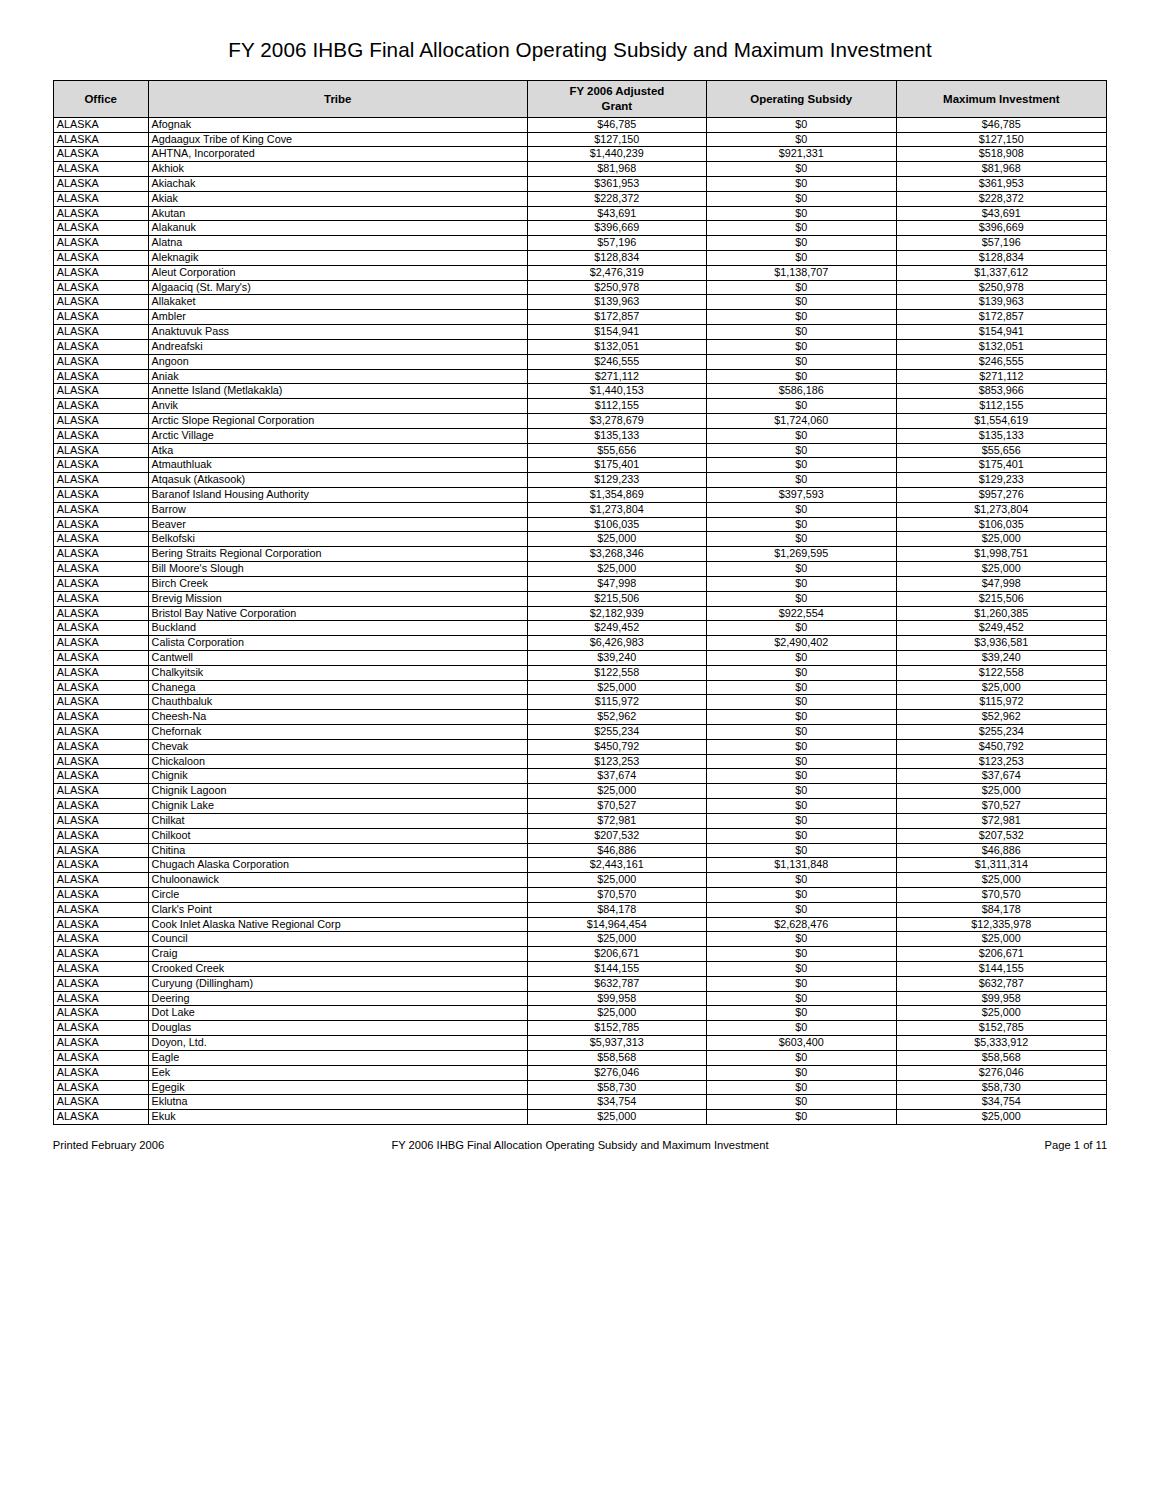FY 2006 IHBG Final Allocation Operating Subsidy and Maximum Investment
| Office | Tribe | FY 2006 Adjusted Grant | Operating Subsidy | Maximum Investment |
| --- | --- | --- | --- | --- |
| ALASKA | Afognak | $46,785 | $0 | $46,785 |
| ALASKA | Agdaagux Tribe of King Cove | $127,150 | $0 | $127,150 |
| ALASKA | AHTNA, Incorporated | $1,440,239 | $921,331 | $518,908 |
| ALASKA | Akhiok | $81,968 | $0 | $81,968 |
| ALASKA | Akiachak | $361,953 | $0 | $361,953 |
| ALASKA | Akiak | $228,372 | $0 | $228,372 |
| ALASKA | Akutan | $43,691 | $0 | $43,691 |
| ALASKA | Alakanuk | $396,669 | $0 | $396,669 |
| ALASKA | Alatna | $57,196 | $0 | $57,196 |
| ALASKA | Aleknagik | $128,834 | $0 | $128,834 |
| ALASKA | Aleut Corporation | $2,476,319 | $1,138,707 | $1,337,612 |
| ALASKA | Algaaciq (St. Mary's) | $250,978 | $0 | $250,978 |
| ALASKA | Allakaket | $139,963 | $0 | $139,963 |
| ALASKA | Ambler | $172,857 | $0 | $172,857 |
| ALASKA | Anaktuvuk Pass | $154,941 | $0 | $154,941 |
| ALASKA | Andreafski | $132,051 | $0 | $132,051 |
| ALASKA | Angoon | $246,555 | $0 | $246,555 |
| ALASKA | Aniak | $271,112 | $0 | $271,112 |
| ALASKA | Annette Island (Metlakakla) | $1,440,153 | $586,186 | $853,966 |
| ALASKA | Anvik | $112,155 | $0 | $112,155 |
| ALASKA | Arctic Slope Regional Corporation | $3,278,679 | $1,724,060 | $1,554,619 |
| ALASKA | Arctic Village | $135,133 | $0 | $135,133 |
| ALASKA | Atka | $55,656 | $0 | $55,656 |
| ALASKA | Atmauthluak | $175,401 | $0 | $175,401 |
| ALASKA | Atqasuk (Atkasook) | $129,233 | $0 | $129,233 |
| ALASKA | Baranof Island Housing Authority | $1,354,869 | $397,593 | $957,276 |
| ALASKA | Barrow | $1,273,804 | $0 | $1,273,804 |
| ALASKA | Beaver | $106,035 | $0 | $106,035 |
| ALASKA | Belkofski | $25,000 | $0 | $25,000 |
| ALASKA | Bering Straits Regional Corporation | $3,268,346 | $1,269,595 | $1,998,751 |
| ALASKA | Bill Moore's Slough | $25,000 | $0 | $25,000 |
| ALASKA | Birch Creek | $47,998 | $0 | $47,998 |
| ALASKA | Brevig Mission | $215,506 | $0 | $215,506 |
| ALASKA | Bristol Bay Native Corporation | $2,182,939 | $922,554 | $1,260,385 |
| ALASKA | Buckland | $249,452 | $0 | $249,452 |
| ALASKA | Calista Corporation | $6,426,983 | $2,490,402 | $3,936,581 |
| ALASKA | Cantwell | $39,240 | $0 | $39,240 |
| ALASKA | Chalkyitsik | $122,558 | $0 | $122,558 |
| ALASKA | Chanega | $25,000 | $0 | $25,000 |
| ALASKA | Chauthbaluk | $115,972 | $0 | $115,972 |
| ALASKA | Cheesh-Na | $52,962 | $0 | $52,962 |
| ALASKA | Chefornak | $255,234 | $0 | $255,234 |
| ALASKA | Chevak | $450,792 | $0 | $450,792 |
| ALASKA | Chickaloon | $123,253 | $0 | $123,253 |
| ALASKA | Chignik | $37,674 | $0 | $37,674 |
| ALASKA | Chignik Lagoon | $25,000 | $0 | $25,000 |
| ALASKA | Chignik Lake | $70,527 | $0 | $70,527 |
| ALASKA | Chilkat | $72,981 | $0 | $72,981 |
| ALASKA | Chilkoot | $207,532 | $0 | $207,532 |
| ALASKA | Chitina | $46,886 | $0 | $46,886 |
| ALASKA | Chugach Alaska Corporation | $2,443,161 | $1,131,848 | $1,311,314 |
| ALASKA | Chuloonawick | $25,000 | $0 | $25,000 |
| ALASKA | Circle | $70,570 | $0 | $70,570 |
| ALASKA | Clark's Point | $84,178 | $0 | $84,178 |
| ALASKA | Cook Inlet Alaska Native Regional Corp | $14,964,454 | $2,628,476 | $12,335,978 |
| ALASKA | Council | $25,000 | $0 | $25,000 |
| ALASKA | Craig | $206,671 | $0 | $206,671 |
| ALASKA | Crooked Creek | $144,155 | $0 | $144,155 |
| ALASKA | Curyung (Dillingham) | $632,787 | $0 | $632,787 |
| ALASKA | Deering | $99,958 | $0 | $99,958 |
| ALASKA | Dot Lake | $25,000 | $0 | $25,000 |
| ALASKA | Douglas | $152,785 | $0 | $152,785 |
| ALASKA | Doyon, Ltd. | $5,937,313 | $603,400 | $5,333,912 |
| ALASKA | Eagle | $58,568 | $0 | $58,568 |
| ALASKA | Eek | $276,046 | $0 | $276,046 |
| ALASKA | Egegik | $58,730 | $0 | $58,730 |
| ALASKA | Eklutna | $34,754 | $0 | $34,754 |
| ALASKA | Ekuk | $25,000 | $0 | $25,000 |
Printed February 2006
FY 2006 IHBG Final Allocation Operating Subsidy and Maximum Investment
Page 1 of 11